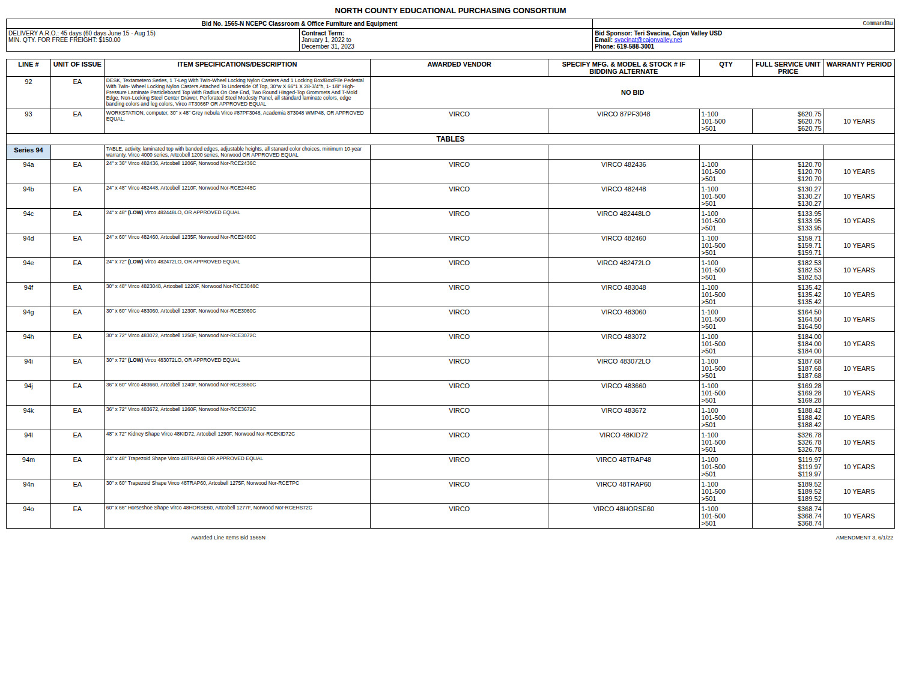NORTH COUNTY EDUCATIONAL PURCHASING CONSORTIUM
| Bid No. 1565-N NCEPC Classroom & Office Furniture and Equipment | CommandBu |
| DELIVERY A.R.O.: 45 days (60 days June 15 - Aug 15) MIN. QTY. FOR FREE FREIGHT: $150.00 | Contract Term: January 1, 2022 to December 31, 2023 | Bid Sponsor: Teri Svacina, Cajon Valley USD Email: svacinat@cajonvalley.net Phone: 619-588-3001 |
| LINE # | UNIT OF ISSUE | ITEM SPECIFICATIONS/DESCRIPTION | AWARDED VENDOR | SPECIFY MFG. & MODEL & STOCK # IF BIDDING ALTERNATE | QTY | FULL SERVICE UNIT PRICE | WARRANTY PERIOD |
| --- | --- | --- | --- | --- | --- | --- | --- |
| 92 | EA | DESK, Textametero Series, 1 T-Leg With Twin-Wheel Locking Nylon Casters And 1 Locking Box/Box/File Pedestal With Twin- Wheel Locking Nylon Casters Attached To Underside Of Top, 30"w X 66"1 X 28-3/4"h, 1- 1/8" High-Pressure Laminate Particleboard Top With Radius On One End, Two Round Hinged-Top Grommets And T-Mold Edge, Non-Locking Steel Center Drawer, Perforated Steel Modesty Panel, all standard laminate colors, edge banding colors and leg colors, Virco #T3066P OR APPROVED EQUAL | NO BID |
| 93 | EA | WORKSTATION, computer, 30" x 48" Grey nebula Virco #87PF3048, Academia 873048 WMP48, OR APPROVED EQUAL. | VIRCO | VIRCO 87PF3048 | 1-100 101-500 >501 | $620.75 $620.75 $620.75 | 10 YEARS |
| TABLES |
| Series 94 | | TABLE, activity, laminated top with banded edges, adjustable heights, all stanard color choices, minimum 10-year warranty. Virco 4000 series, Artcobell 1200 series, Norwood OR APPROVED EQUAL | | | | | |
| 94a | EA | 24" x 36" Virco 482436, Artcobell 1206F, Norwood Nor-RCE2436C | VIRCO | VIRCO 482436 | 1-100 101-500 >501 | $120.70 $120.70 $120.70 | 10 YEARS |
| 94b | EA | 24" x 48" Virco 482448, Artcobell 1210F, Norwood Nor-RCE2448C | VIRCO | VIRCO 482448 | 1-100 101-500 >501 | $130.27 $130.27 $130.27 | 10 YEARS |
| 94c | EA | 24" x 48" (LOW) Virco 482448LO, OR APPROVED EQUAL | VIRCO | VIRCO 482448LO | 1-100 101-500 >501 | $133.95 $133.95 $133.95 | 10 YEARS |
| 94d | EA | 24" x 60" Virco 482460, Artcobell 1235F, Norwood Nor-RCE2460C | VIRCO | VIRCO 482460 | 1-100 101-500 >501 | $159.71 $159.71 $159.71 | 10 YEARS |
| 94e | EA | 24" x 72" (LOW) Virco 482472LO, OR APPROVED EQUAL | VIRCO | VIRCO 482472LO | 1-100 101-500 >501 | $182.53 $182.53 $182.53 | 10 YEARS |
| 94f | EA | 30" x 48" Virco 4823048, Artcobell 1220F, Norwood Nor-RCE3048C | VIRCO | VIRCO 483048 | 1-100 101-500 >501 | $135.42 $135.42 $135.42 | 10 YEARS |
| 94g | EA | 30" x 60" Virco 483060, Artcobell 1230F, Norwood Nor-RCE3060C | VIRCO | VIRCO 483060 | 1-100 101-500 >501 | $164.50 $164.50 $164.50 | 10 YEARS |
| 94h | EA | 30" x 72" Virco 483072, Artcobell 1250F, Norwood Nor-RCE3072C | VIRCO | VIRCO 483072 | 1-100 101-500 >501 | $184.00 $184.00 $184.00 | 10 YEARS |
| 94i | EA | 30" x 72" (LOW) Virco 483072LO, OR APPROVED EQUAL | VIRCO | VIRCO 483072LO | 1-100 101-500 >501 | $187.68 $187.68 $187.68 | 10 YEARS |
| 94j | EA | 36" x 60" Virco 483660, Artcobell 1240F, Norwood Nor-RCE3660C | VIRCO | VIRCO 483660 | 1-100 101-500 >501 | $169.28 $169.28 $169.28 | 10 YEARS |
| 94k | EA | 36" x 72" Virco 483672, Artcobell 1260F, Norwood Nor-RCE3672C | VIRCO | VIRCO 483672 | 1-100 101-500 >501 | $188.42 $188.42 $188.42 | 10 YEARS |
| 94l | EA | 48" x 72" Kidney Shape Virco 48KID72, Artcobell 1290F, Norwood Nor-RCEKID72C | VIRCO | VIRCO 48KID72 | 1-100 101-500 >501 | $326.78 $326.78 $326.78 | 10 YEARS |
| 94m | EA | 24" x 48" Trapezoid Shape Virco 48TRAP48 OR APPROVED EQUAL | VIRCO | VIRCO 48TRAP48 | 1-100 101-500 >501 | $119.97 $119.97 $119.97 | 10 YEARS |
| 94n | EA | 30" x 60" Trapezoid Shape Virco 48TRAP60, Artcobell 1275F, Norwood Nor-RCETPC | VIRCO | VIRCO 48TRAP60 | 1-100 101-500 >501 | $189.52 $189.52 $189.52 | 10 YEARS |
| 94o | EA | 60" x 66" Horseshoe Shape Virco 48HORSE60, Artcobell 1277F, Norwood Nor-RCEHS72C | VIRCO | VIRCO 48HORSE60 | 1-100 101-500 >501 | $368.74 $368.74 $368.74 | 10 YEARS |
| Awarded Line Items Bid 1565N | AMENDMENT 3, 6/1/22 |